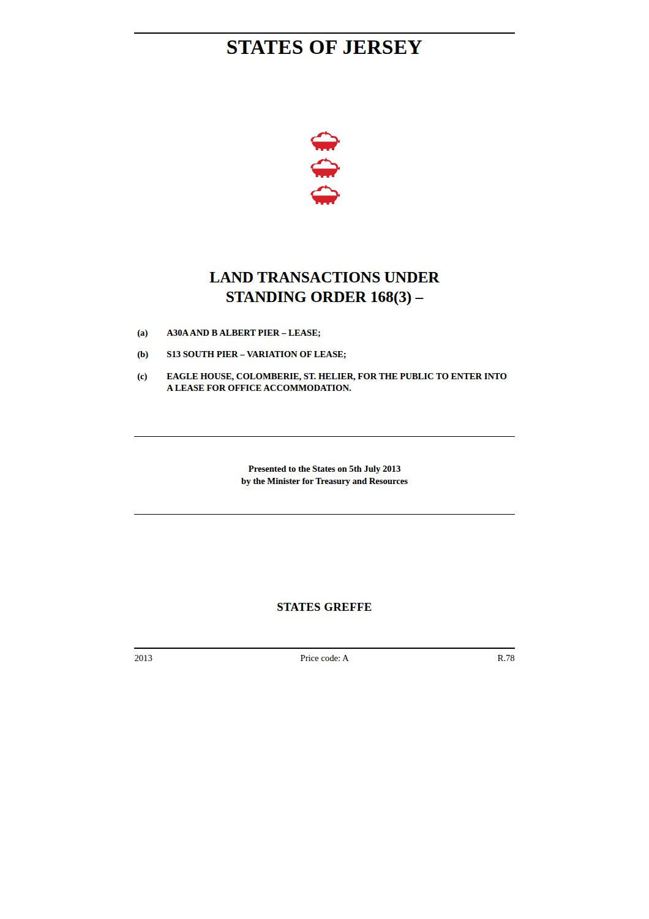STATES OF JERSEY
LAND TRANSACTIONS UNDER
STANDING ORDER 168(3) –
(a) A30A AND B ALBERT PIER – LEASE;
(b) S13 SOUTH PIER – VARIATION OF LEASE;
(c) EAGLE HOUSE, COLOMBERIE, ST. HELIER, FOR THE PUBLIC TO ENTER INTO A LEASE FOR OFFICE ACCOMMODATION.
Presented to the States on 5th July 2013
by the Minister for Treasury and Resources
STATES GREFFE
2013
Price code: A
R.78